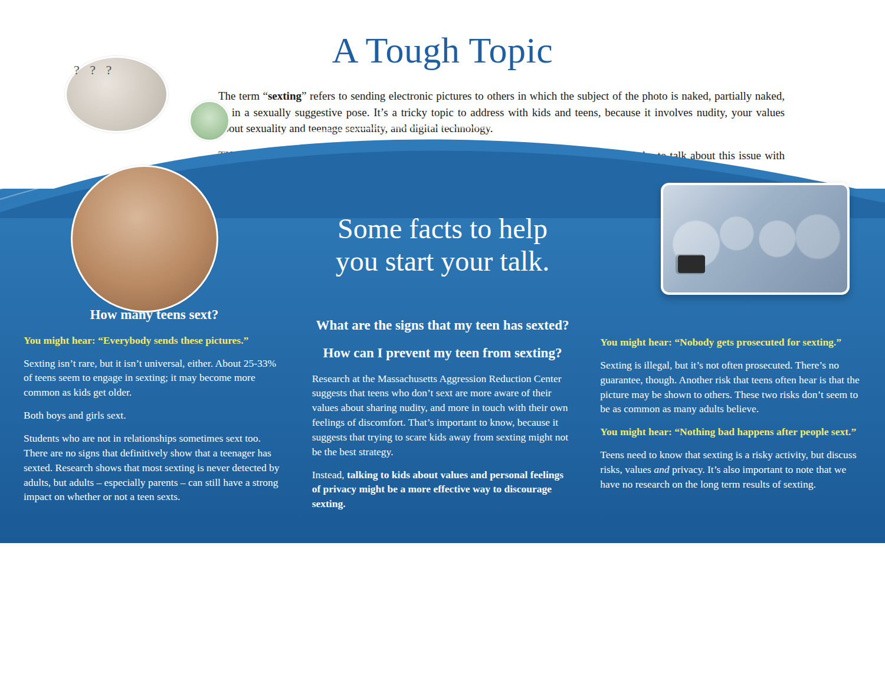A Tough Topic
The term “sexting” refers to sending electronic pictures to others in which the subject of the photo is naked, partially naked, or in a sexually suggestive pose. It’s a tricky topic to address with kids and teens, because it involves nudity, your values about sexuality and teenage sexuality, and digital technology.
THE GOOD NEWS is that you don’t need to understand everything about technology in order to talk about this issue with your kids. Here’s a commonsense guide to help you start that conversation.
Some facts to help
you start your talk.
How many teens sext?
You might hear: “Everybody sends these pictures.”
Sexting isn’t rare, but it isn’t universal, either. About 25-33% of teens seem to engage in sexting; it may become more common as kids get older.
Both boys and girls sext.
Students who are not in relationships sometimes sext too. There are no signs that definitively show that a teenager has sexted. Research shows that most sexting is never detected by adults, but adults – especially parents – can still have a strong impact on whether or not a teen sexts.
What are the signs that my teen has sexted?
How can I prevent my teen from sexting?
Research at the Massachusetts Aggression Reduction Center suggests that teens who don’t sext are more aware of their values about sharing nudity, and more in touch with their own feelings of discomfort. That’s important to know, because it suggests that trying to scare kids away from sexting might not be the best strategy.
Instead, talking to kids about values and personal feelings of privacy might be a more effective way to discourage sexting.
You might hear: “Nobody gets prosecuted for sexting.”
Sexting is illegal, but it’s not often prosecuted. There’s no guarantee, though. Another risk that teens often hear is that the picture may be shown to others. These two risks don’t seem to be as common as many adults believe.
You might hear: “Nothing bad happens after people sext.”
Teens need to know that sexting is a risky activity, but discuss risks, values and privacy. It’s also important to note that we have no research on the long term results of sexting.